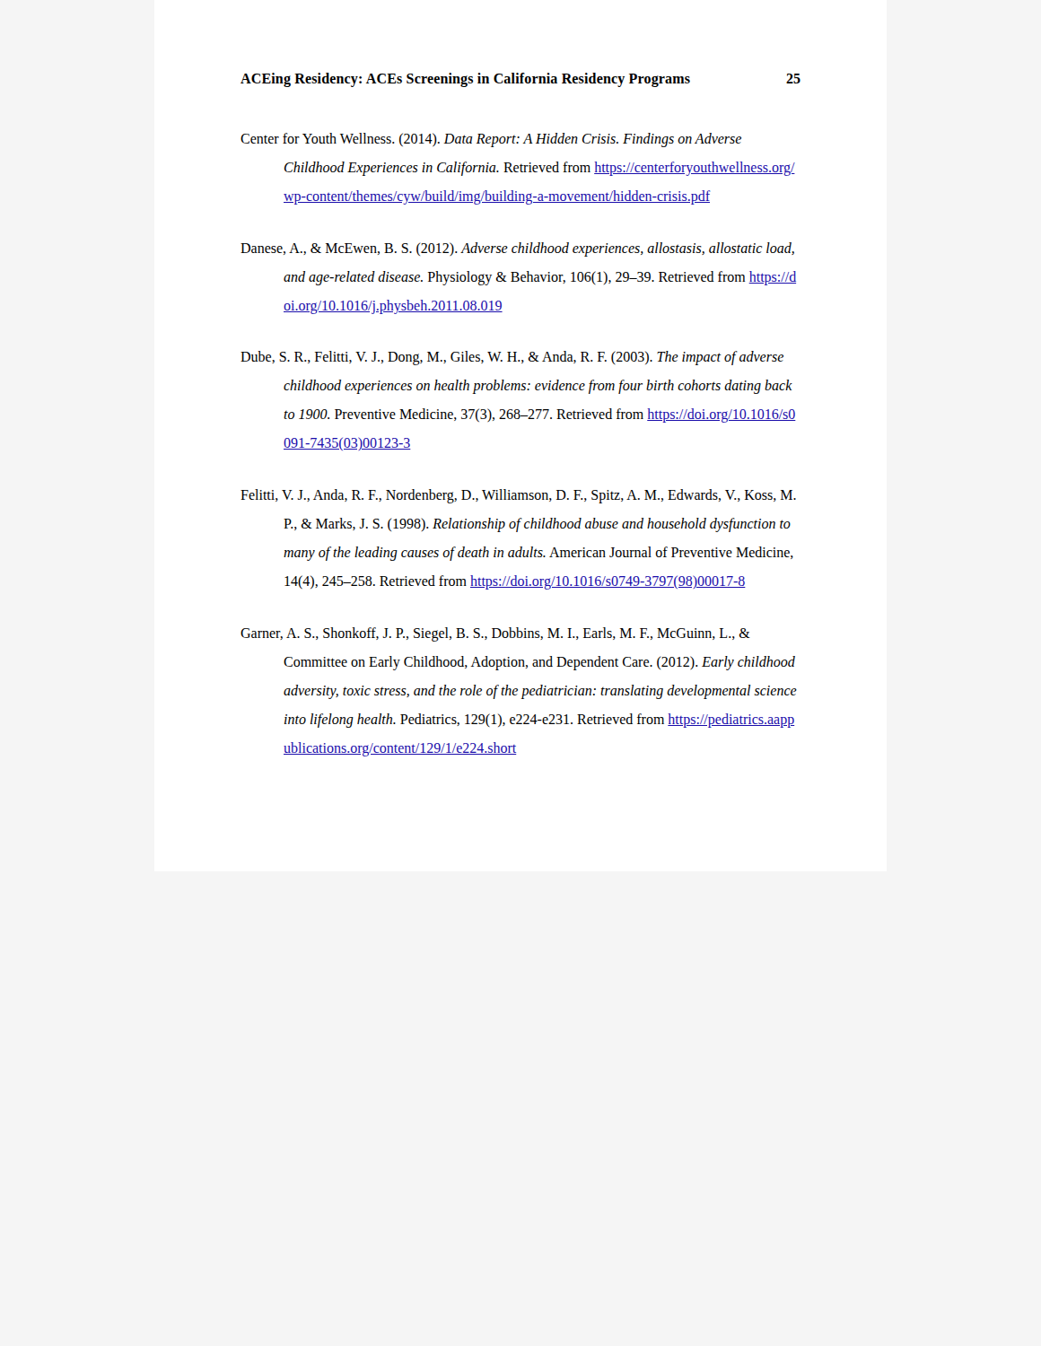ACEing Residency: ACEs Screenings in California Residency Programs 25
Center for Youth Wellness. (2014). Data Report: A Hidden Crisis. Findings on Adverse Childhood Experiences in California. Retrieved from https://centerforyouthwellness.org/wp-content/themes/cyw/build/img/building-a-movement/hidden-crisis.pdf
Danese, A., & McEwen, B. S. (2012). Adverse childhood experiences, allostasis, allostatic load, and age-related disease. Physiology & Behavior, 106(1), 29–39. Retrieved from https://doi.org/10.1016/j.physbeh.2011.08.019
Dube, S. R., Felitti, V. J., Dong, M., Giles, W. H., & Anda, R. F. (2003). The impact of adverse childhood experiences on health problems: evidence from four birth cohorts dating back to 1900. Preventive Medicine, 37(3), 268–277. Retrieved from https://doi.org/10.1016/s0091-7435(03)00123-3
Felitti, V. J., Anda, R. F., Nordenberg, D., Williamson, D. F., Spitz, A. M., Edwards, V., Koss, M. P., & Marks, J. S. (1998). Relationship of childhood abuse and household dysfunction to many of the leading causes of death in adults. American Journal of Preventive Medicine, 14(4), 245–258. Retrieved from https://doi.org/10.1016/s0749-3797(98)00017-8
Garner, A. S., Shonkoff, J. P., Siegel, B. S., Dobbins, M. I., Earls, M. F., McGuinn, L., & Committee on Early Childhood, Adoption, and Dependent Care. (2012). Early childhood adversity, toxic stress, and the role of the pediatrician: translating developmental science into lifelong health. Pediatrics, 129(1), e224-e231. Retrieved from https://pediatrics.aappublications.org/content/129/1/e224.short